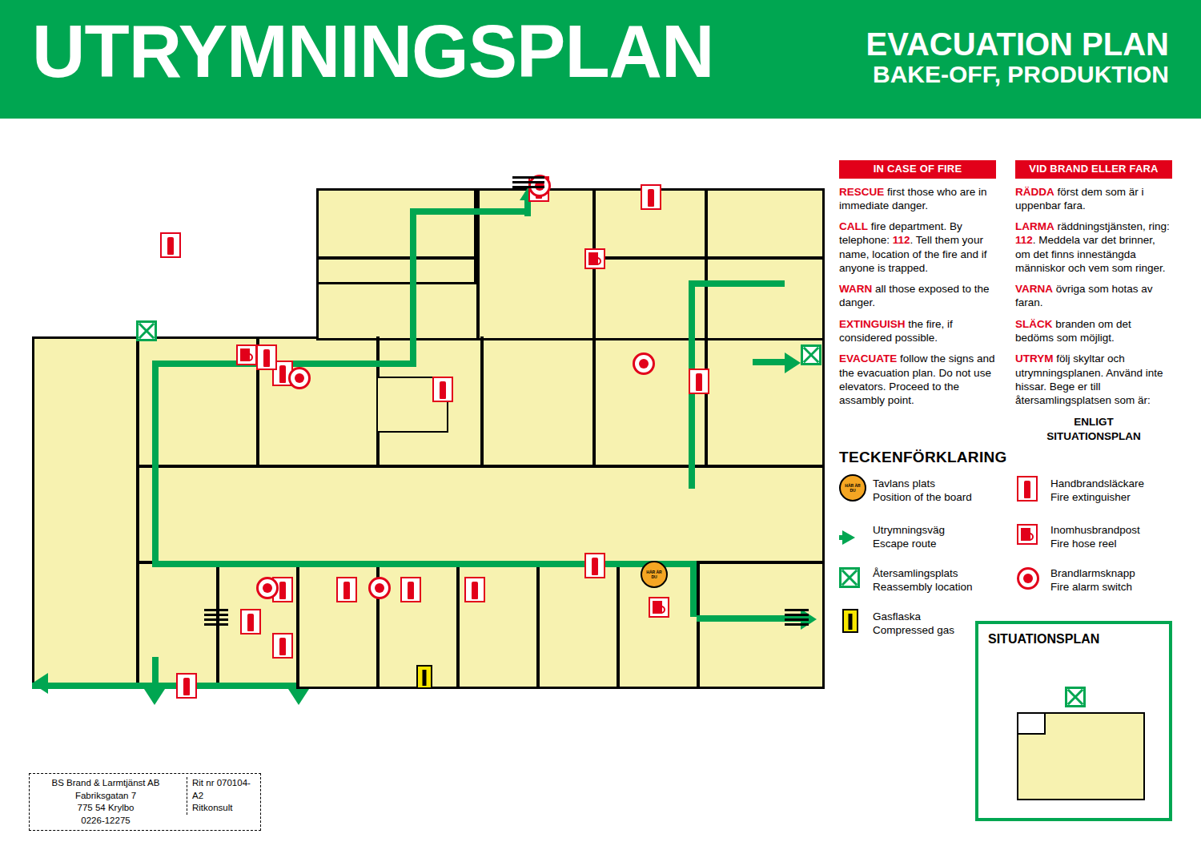UTRYMNINGSPLAN
EVACUATION PLAN
BAKE-OFF, PRODUKTION
HÄR ÄR
DU
IN CASE OF FIRE
RESCUE first those who are in immediate danger.
CALL fire department. By telephone: 112. Tell them your name, location of the fire and if anyone is trapped.
WARN all those exposed to the danger.
EXTINGUISH the fire, if considered possible.
EVACUATE follow the signs and the evacuation plan. Do not use elevators. Proceed to the assambly point.
VID BRAND ELLER FARA
RÄDDA först dem som är i uppenbar fara.
LARMA räddningstjänsten, ring: 112. Meddela var det brinner, om det finns innestängda människor och vem som ringer.
VARNA övriga som hotas av faran.
SLÄCK branden om det bedöms som möjligt.
UTRYM följ skyltar och utrymningsplanen. Använd inte hissar. Bege er till återsamlingsplatsen som är:
ENLIGT
SITUATIONSPLAN
TECKENFÖRKLARING
HÄR ÄR
DU Tavlans plats
Position of the board
Utrymningsväg
Escape route
Återsamlingsplats
Reassembly location
Gasflaska
Compressed gas
Handbrandsläckare
Fire extinguisher
Inomhusbrandpost
Fire hose reel
Brandlarmsknapp
Fire alarm switch
SITUATIONSPLAN
BS Brand & Larmtjänst AB
Fabriksgatan 7
775 54 Krylbo
0226-12275
Rit nr 070104-A2
Ritkonsult